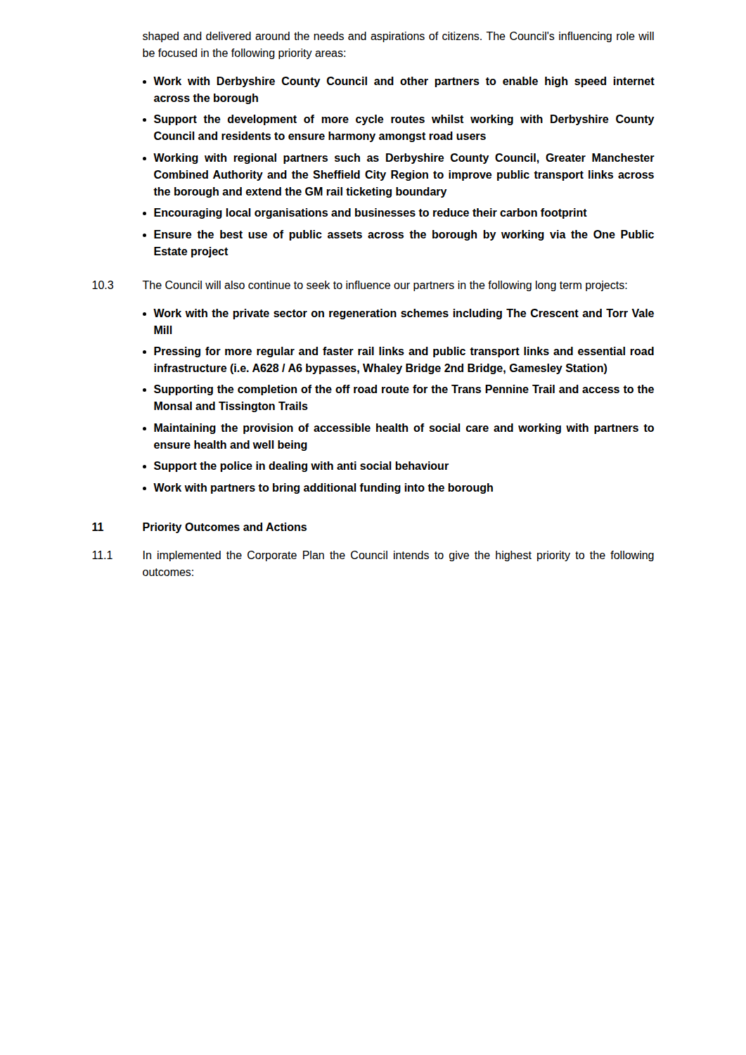shaped and delivered around the needs and aspirations of citizens. The Council's influencing role will be focused in the following priority areas:
Work with Derbyshire County Council and other partners to enable high speed internet across the borough
Support the development of more cycle routes whilst working with Derbyshire County Council and residents to ensure harmony amongst road users
Working with regional partners such as Derbyshire County Council, Greater Manchester Combined Authority and the Sheffield City Region to improve public transport links across the borough and extend the GM rail ticketing boundary
Encouraging local organisations and businesses to reduce their carbon footprint
Ensure the best use of public assets across the borough by working via the One Public Estate project
10.3
The Council will also continue to seek to influence our partners in the following long term projects:
Work with the private sector on regeneration schemes including The Crescent and Torr Vale Mill
Pressing for more regular and faster rail links and public transport links and essential road infrastructure (i.e. A628 / A6 bypasses, Whaley Bridge 2nd Bridge, Gamesley Station)
Supporting the completion of the off road route for the Trans Pennine Trail and access to the Monsal and Tissington Trails
Maintaining the provision of accessible health of social care and working with partners to ensure health and well being
Support the police in dealing with anti social behaviour
Work with partners to bring additional funding into the borough
11 Priority Outcomes and Actions
11.1
In implemented the Corporate Plan the Council intends to give the highest priority to the following outcomes: